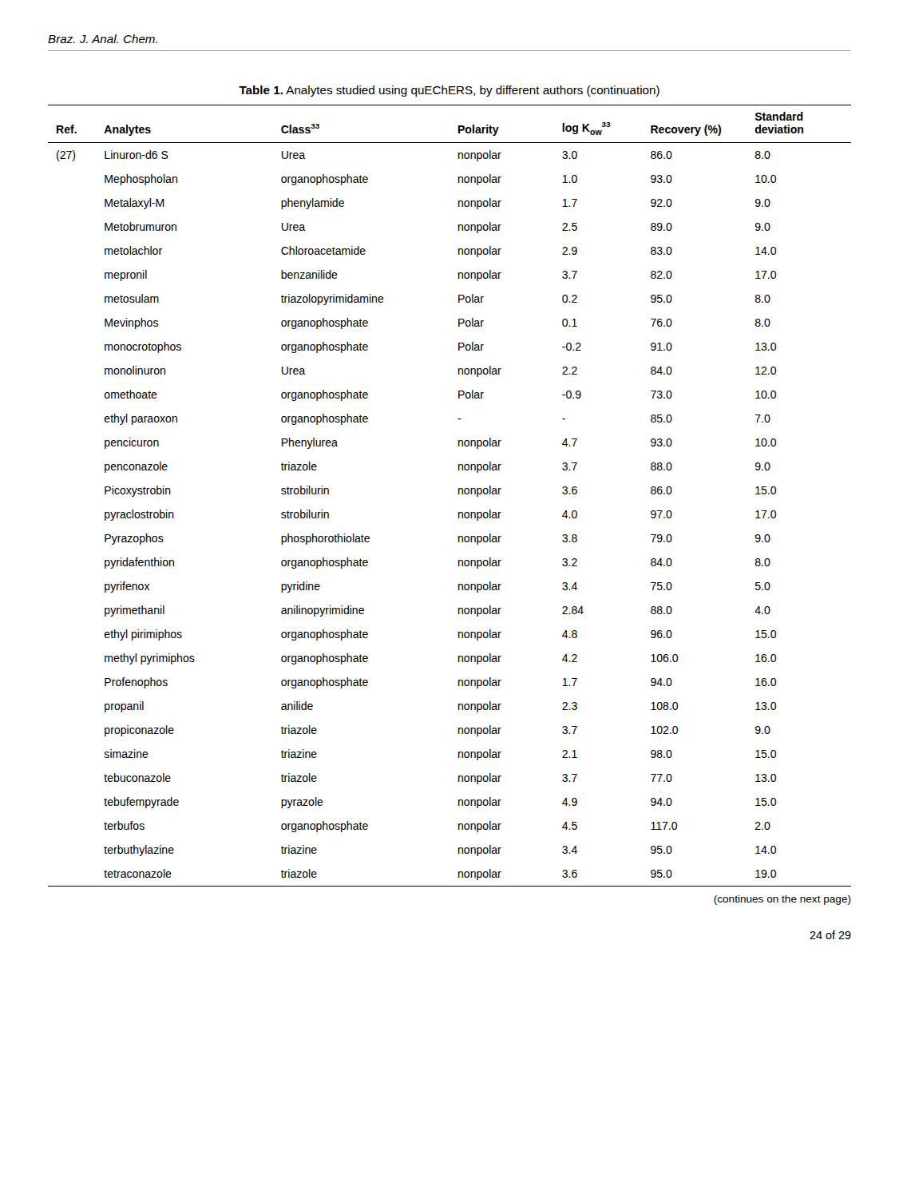Braz. J. Anal. Chem.
Table 1. Analytes studied using quEChERS, by different authors (continuation)
| Ref. | Analytes | Class 33 | Polarity | log K ow 33 | Recovery (%) | Standard deviation |
| --- | --- | --- | --- | --- | --- | --- |
| (27) | Linuron-d6 S | Urea | nonpolar | 3.0 | 86.0 | 8.0 |
| | Mephospholan | organophosphate | nonpolar | 1.0 | 93.0 | 10.0 |
| | Metalaxyl-M | phenylamide | nonpolar | 1.7 | 92.0 | 9.0 |
| | Metobrumuron | Urea | nonpolar | 2.5 | 89.0 | 9.0 |
| | metolachlor | Chloroacetamide | nonpolar | 2.9 | 83.0 | 14.0 |
| | mepronil | benzanilide | nonpolar | 3.7 | 82.0 | 17.0 |
| | metosulam | triazolopyrimidamine | Polar | 0.2 | 95.0 | 8.0 |
| | Mevinphos | organophosphate | Polar | 0.1 | 76.0 | 8.0 |
| | monocrotophos | organophosphate | Polar | -0.2 | 91.0 | 13.0 |
| | monolinuron | Urea | nonpolar | 2.2 | 84.0 | 12.0 |
| | omethoate | organophosphate | Polar | -0.9 | 73.0 | 10.0 |
| | ethyl paraoxon | organophosphate | - | - | 85.0 | 7.0 |
| | pencicuron | Phenylurea | nonpolar | 4.7 | 93.0 | 10.0 |
| | penconazole | triazole | nonpolar | 3.7 | 88.0 | 9.0 |
| | Picoxystrobin | strobilurin | nonpolar | 3.6 | 86.0 | 15.0 |
| | pyraclostrobin | strobilurin | nonpolar | 4.0 | 97.0 | 17.0 |
| | Pyrazophos | phosphorothiolate | nonpolar | 3.8 | 79.0 | 9.0 |
| | pyridafenthion | organophosphate | nonpolar | 3.2 | 84.0 | 8.0 |
| | pyrifenox | pyridine | nonpolar | 3.4 | 75.0 | 5.0 |
| | pyrimethanil | anilinopyrimidine | nonpolar | 2.84 | 88.0 | 4.0 |
| | ethyl pirimiphos | organophosphate | nonpolar | 4.8 | 96.0 | 15.0 |
| | methyl pyrimiphos | organophosphate | nonpolar | 4.2 | 106.0 | 16.0 |
| | Profenophos | organophosphate | nonpolar | 1.7 | 94.0 | 16.0 |
| | propanil | anilide | nonpolar | 2.3 | 108.0 | 13.0 |
| | propiconazole | triazole | nonpolar | 3.7 | 102.0 | 9.0 |
| | simazine | triazine | nonpolar | 2.1 | 98.0 | 15.0 |
| | tebuconazole | triazole | nonpolar | 3.7 | 77.0 | 13.0 |
| | tebufempyrade | pyrazole | nonpolar | 4.9 | 94.0 | 15.0 |
| | terbufos | organophosphate | nonpolar | 4.5 | 117.0 | 2.0 |
| | terbuthylazine | triazine | nonpolar | 3.4 | 95.0 | 14.0 |
| | tetraconazole | triazole | nonpolar | 3.6 | 95.0 | 19.0 |
(continues on the next page)
24 of 29